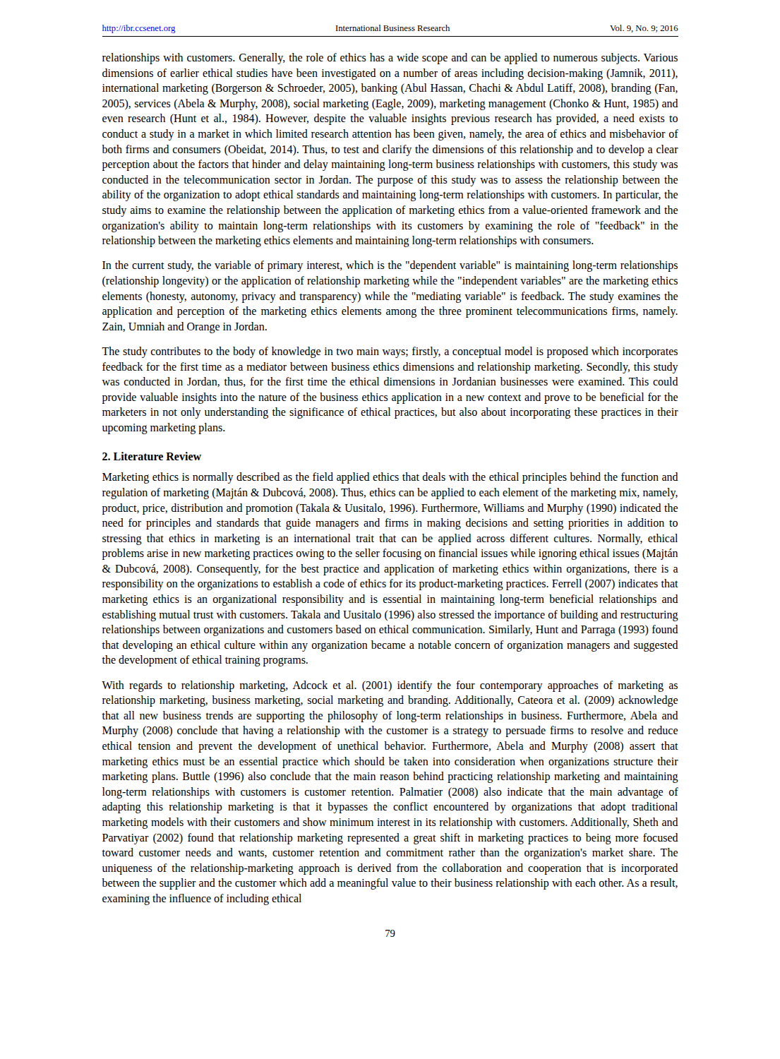http://ibr.ccsenet.org International Business Research Vol. 9, No. 9; 2016
relationships with customers. Generally, the role of ethics has a wide scope and can be applied to numerous subjects. Various dimensions of earlier ethical studies have been investigated on a number of areas including decision-making (Jamnik, 2011), international marketing (Borgerson & Schroeder, 2005), banking (Abul Hassan, Chachi & Abdul Latiff, 2008), branding (Fan, 2005), services (Abela & Murphy, 2008), social marketing (Eagle, 2009), marketing management (Chonko & Hunt, 1985) and even research (Hunt et al., 1984). However, despite the valuable insights previous research has provided, a need exists to conduct a study in a market in which limited research attention has been given, namely, the area of ethics and misbehavior of both firms and consumers (Obeidat, 2014). Thus, to test and clarify the dimensions of this relationship and to develop a clear perception about the factors that hinder and delay maintaining long-term business relationships with customers, this study was conducted in the telecommunication sector in Jordan. The purpose of this study was to assess the relationship between the ability of the organization to adopt ethical standards and maintaining long-term relationships with customers. In particular, the study aims to examine the relationship between the application of marketing ethics from a value-oriented framework and the organization's ability to maintain long-term relationships with its customers by examining the role of "feedback" in the relationship between the marketing ethics elements and maintaining long-term relationships with consumers.
In the current study, the variable of primary interest, which is the "dependent variable" is maintaining long-term relationships (relationship longevity) or the application of relationship marketing while the "independent variables" are the marketing ethics elements (honesty, autonomy, privacy and transparency) while the "mediating variable" is feedback. The study examines the application and perception of the marketing ethics elements among the three prominent telecommunications firms, namely. Zain, Umniah and Orange in Jordan.
The study contributes to the body of knowledge in two main ways; firstly, a conceptual model is proposed which incorporates feedback for the first time as a mediator between business ethics dimensions and relationship marketing. Secondly, this study was conducted in Jordan, thus, for the first time the ethical dimensions in Jordanian businesses were examined. This could provide valuable insights into the nature of the business ethics application in a new context and prove to be beneficial for the marketers in not only understanding the significance of ethical practices, but also about incorporating these practices in their upcoming marketing plans.
2. Literature Review
Marketing ethics is normally described as the field applied ethics that deals with the ethical principles behind the function and regulation of marketing (Majtán & Dubcová, 2008). Thus, ethics can be applied to each element of the marketing mix, namely, product, price, distribution and promotion (Takala & Uusitalo, 1996). Furthermore, Williams and Murphy (1990) indicated the need for principles and standards that guide managers and firms in making decisions and setting priorities in addition to stressing that ethics in marketing is an international trait that can be applied across different cultures. Normally, ethical problems arise in new marketing practices owing to the seller focusing on financial issues while ignoring ethical issues (Majtán & Dubcová, 2008). Consequently, for the best practice and application of marketing ethics within organizations, there is a responsibility on the organizations to establish a code of ethics for its product-marketing practices. Ferrell (2007) indicates that marketing ethics is an organizational responsibility and is essential in maintaining long-term beneficial relationships and establishing mutual trust with customers. Takala and Uusitalo (1996) also stressed the importance of building and restructuring relationships between organizations and customers based on ethical communication. Similarly, Hunt and Parraga (1993) found that developing an ethical culture within any organization became a notable concern of organization managers and suggested the development of ethical training programs.
With regards to relationship marketing, Adcock et al. (2001) identify the four contemporary approaches of marketing as relationship marketing, business marketing, social marketing and branding. Additionally, Cateora et al. (2009) acknowledge that all new business trends are supporting the philosophy of long-term relationships in business. Furthermore, Abela and Murphy (2008) conclude that having a relationship with the customer is a strategy to persuade firms to resolve and reduce ethical tension and prevent the development of unethical behavior. Furthermore, Abela and Murphy (2008) assert that marketing ethics must be an essential practice which should be taken into consideration when organizations structure their marketing plans. Buttle (1996) also conclude that the main reason behind practicing relationship marketing and maintaining long-term relationships with customers is customer retention. Palmatier (2008) also indicate that the main advantage of adapting this relationship marketing is that it bypasses the conflict encountered by organizations that adopt traditional marketing models with their customers and show minimum interest in its relationship with customers. Additionally, Sheth and Parvatiyar (2002) found that relationship marketing represented a great shift in marketing practices to being more focused toward customer needs and wants, customer retention and commitment rather than the organization's market share. The uniqueness of the relationship-marketing approach is derived from the collaboration and cooperation that is incorporated between the supplier and the customer which add a meaningful value to their business relationship with each other. As a result, examining the influence of including ethical
79